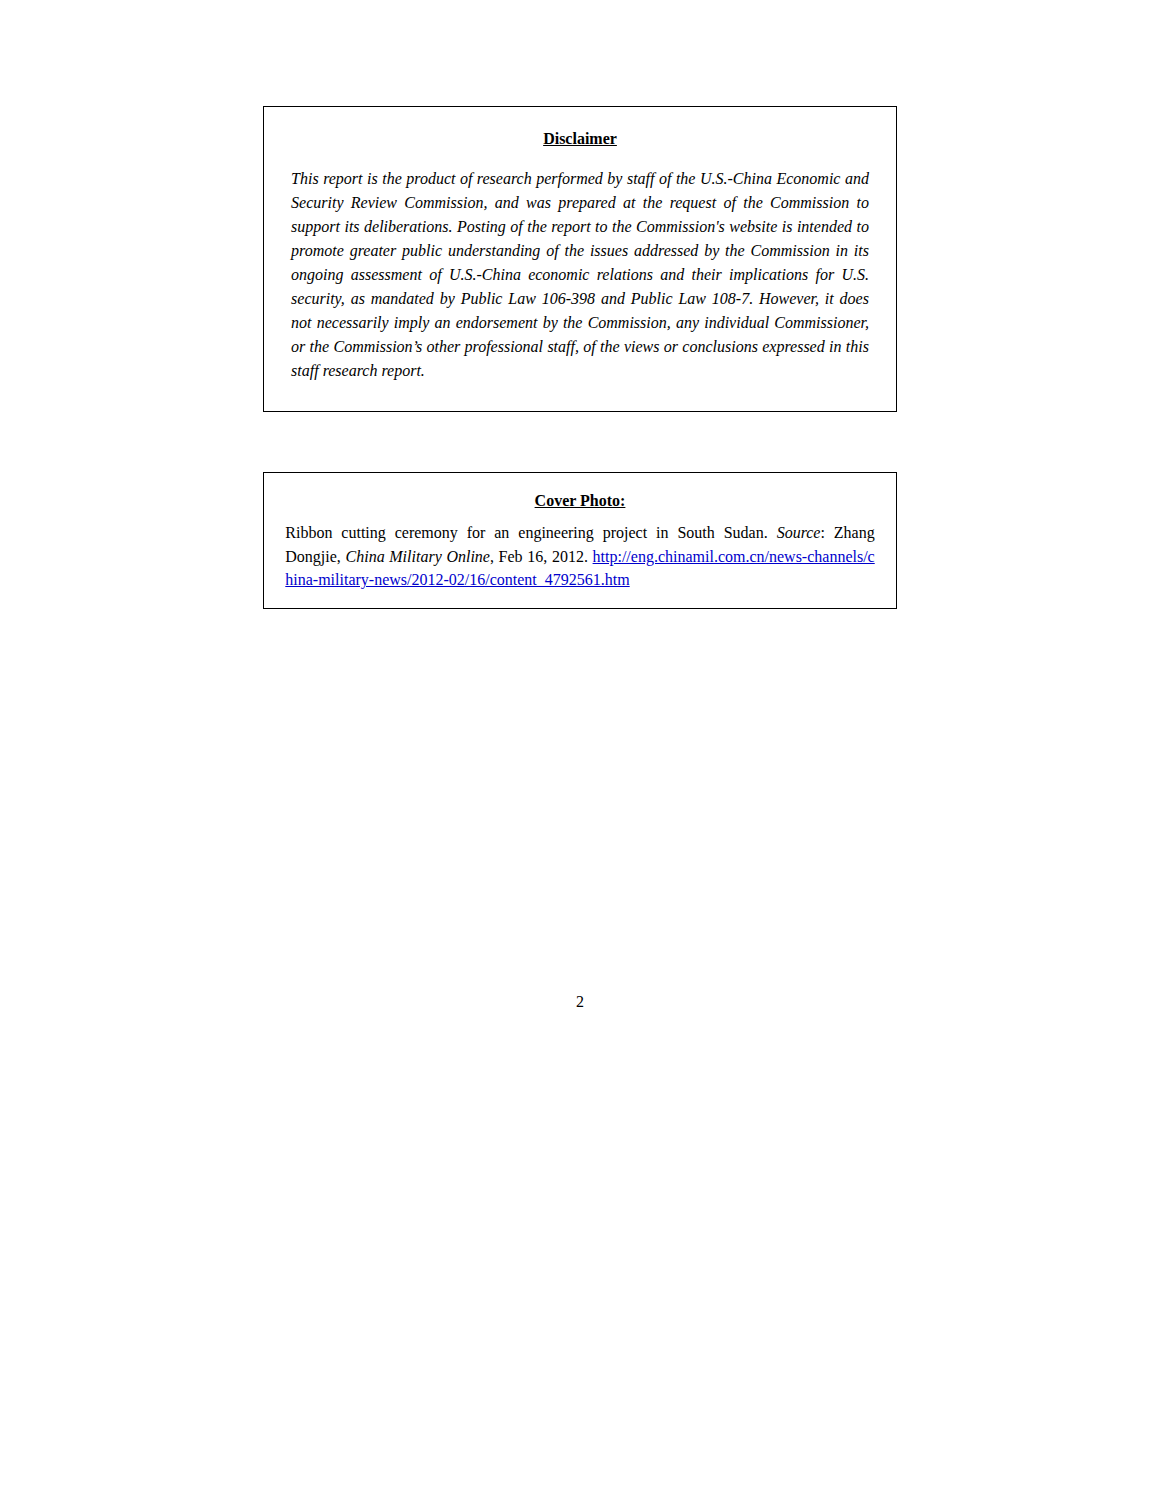Disclaimer
This report is the product of research performed by staff of the U.S.-China Economic and Security Review Commission, and was prepared at the request of the Commission to support its deliberations. Posting of the report to the Commission's website is intended to promote greater public understanding of the issues addressed by the Commission in its ongoing assessment of U.S.-China economic relations and their implications for U.S. security, as mandated by Public Law 106-398 and Public Law 108-7. However, it does not necessarily imply an endorsement by the Commission, any individual Commissioner, or the Commission’s other professional staff, of the views or conclusions expressed in this staff research report.
Cover Photo:
Ribbon cutting ceremony for an engineering project in South Sudan. Source: Zhang Dongjie, China Military Online, Feb 16, 2012. http://eng.chinamil.com.cn/news-channels/china-military-news/2012-02/16/content_4792561.htm
2